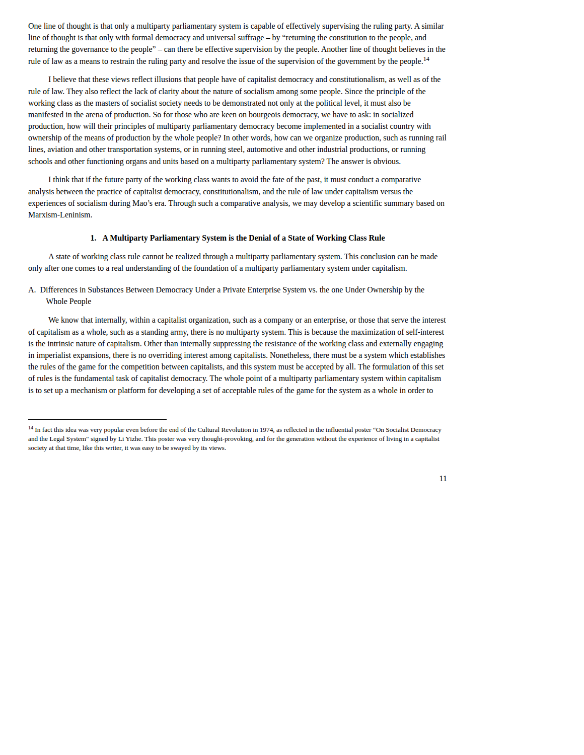One line of thought is that only a multiparty parliamentary system is capable of effectively supervising the ruling party. A similar line of thought is that only with formal democracy and universal suffrage – by “returning the constitution to the people, and returning the governance to the people” – can there be effective supervision by the people. Another line of thought believes in the rule of law as a means to restrain the ruling party and resolve the issue of the supervision of the government by the people.14
I believe that these views reflect illusions that people have of capitalist democracy and constitutionalism, as well as of the rule of law. They also reflect the lack of clarity about the nature of socialism among some people. Since the principle of the working class as the masters of socialist society needs to be demonstrated not only at the political level, it must also be manifested in the arena of production. So for those who are keen on bourgeois democracy, we have to ask: in socialized production, how will their principles of multiparty parliamentary democracy become implemented in a socialist country with ownership of the means of production by the whole people? In other words, how can we organize production, such as running rail lines, aviation and other transportation systems, or in running steel, automotive and other industrial productions, or running schools and other functioning organs and units based on a multiparty parliamentary system? The answer is obvious.
I think that if the future party of the working class wants to avoid the fate of the past, it must conduct a comparative analysis between the practice of capitalist democracy, constitutionalism, and the rule of law under capitalism versus the experiences of socialism during Mao’s era. Through such a comparative analysis, we may develop a scientific summary based on Marxism-Leninism.
1. A Multiparty Parliamentary System is the Denial of a State of Working Class Rule
A state of working class rule cannot be realized through a multiparty parliamentary system. This conclusion can be made only after one comes to a real understanding of the foundation of a multiparty parliamentary system under capitalism.
A. Differences in Substances Between Democracy Under a Private Enterprise System vs. the one Under Ownership by the Whole People
We know that internally, within a capitalist organization, such as a company or an enterprise, or those that serve the interest of capitalism as a whole, such as a standing army, there is no multiparty system. This is because the maximization of self-interest is the intrinsic nature of capitalism. Other than internally suppressing the resistance of the working class and externally engaging in imperialist expansions, there is no overriding interest among capitalists. Nonetheless, there must be a system which establishes the rules of the game for the competition between capitalists, and this system must be accepted by all. The formulation of this set of rules is the fundamental task of capitalist democracy. The whole point of a multiparty parliamentary system within capitalism is to set up a mechanism or platform for developing a set of acceptable rules of the game for the system as a whole in order to
14 In fact this idea was very popular even before the end of the Cultural Revolution in 1974, as reflected in the influential poster “On Socialist Democracy and the Legal System" signed by Li Yizhe. This poster was very thought-provoking, and for the generation without the experience of living in a capitalist society at that time, like this writer, it was easy to be swayed by its views.
11